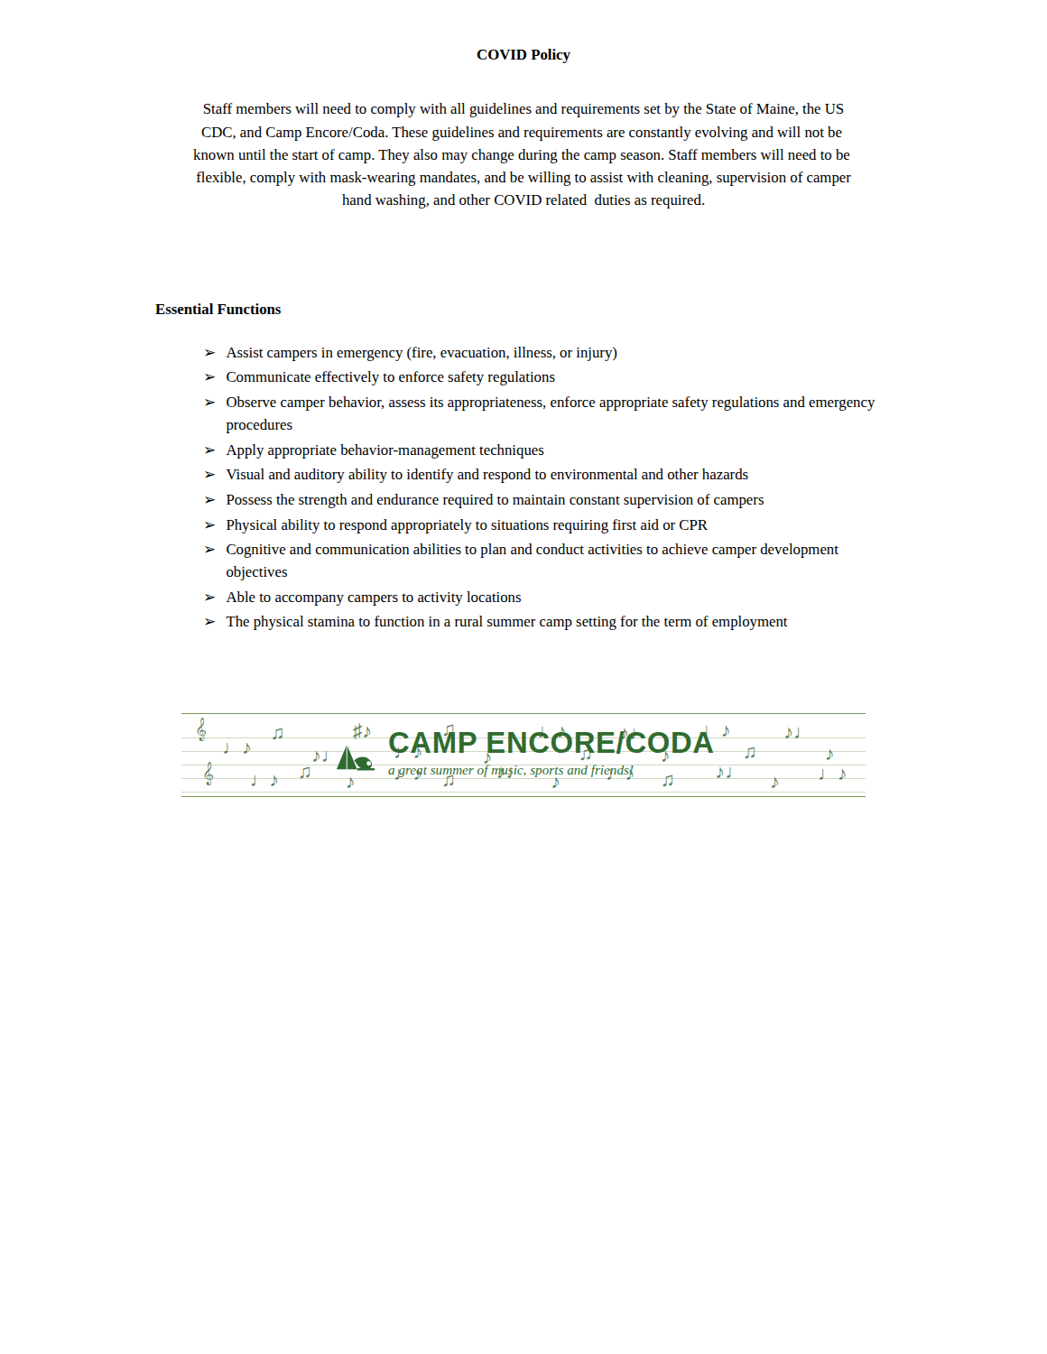COVID Policy
Staff members will need to comply with all guidelines and requirements set by the State of Maine, the US CDC, and Camp Encore/Coda. These guidelines and requirements are constantly evolving and will not be known until the start of camp. They also may change during the camp season. Staff members will need to be flexible, comply with mask-wearing mandates, and be willing to assist with cleaning, supervision of camper hand washing, and other COVID related duties as required.
Essential Functions
Assist campers in emergency (fire, evacuation, illness, or injury)
Communicate effectively to enforce safety regulations
Observe camper behavior, assess its appropriateness, enforce appropriate safety regulations and emergency procedures
Apply appropriate behavior-management techniques
Visual and auditory ability to identify and respond to environmental and other hazards
Possess the strength and endurance required to maintain constant supervision of campers
Physical ability to respond appropriately to situations requiring first aid or CPR
Cognitive and communication abilities to plan and conduct activities to achieve camper development objectives
Able to accompany campers to activity locations
The physical stamina to function in a rural summer camp setting for the term of employment
𝄞 ♩♪ ♫ ♪♩ ♯♪ ♩♪ ♫ ♪ ♩♪ ♫ ♪♩ ♪ ♩♪ ♫ ♪♩ ♪ 𝄞 ♩♪ ♫ ♪ ♩♪ ♫ ♪♩ ♪ ♩♪ ♫ ♪♩ ♪ ♩♪
CAMP ENCORE/CODA
a great summer of music, sports and friends!